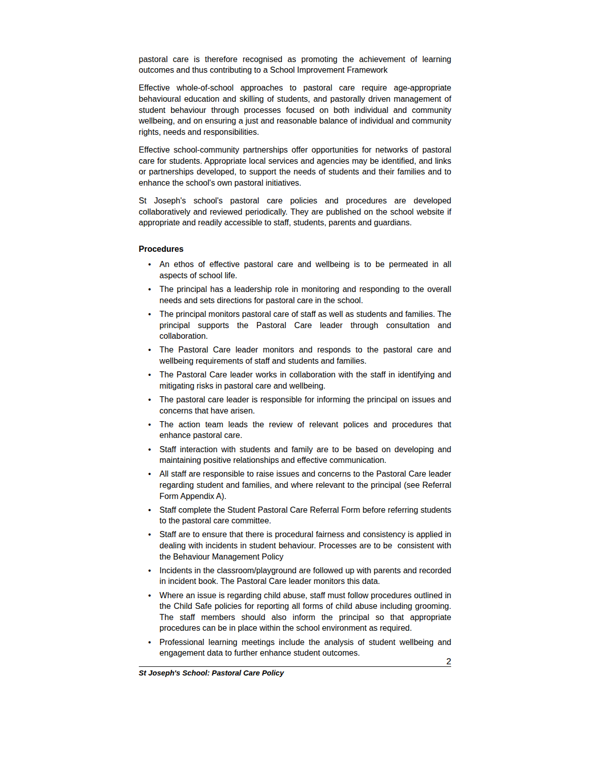pastoral care is therefore recognised as promoting the achievement of learning outcomes and thus contributing to a School Improvement Framework
Effective whole-of-school approaches to pastoral care require age-appropriate behavioural education and skilling of students, and pastorally driven management of student behaviour through processes focused on both individual and community wellbeing, and on ensuring a just and reasonable balance of individual and community rights, needs and responsibilities.
Effective school-community partnerships offer opportunities for networks of pastoral care for students. Appropriate local services and agencies may be identified, and links or partnerships developed, to support the needs of students and their families and to enhance the school's own pastoral initiatives.
St Joseph's school's pastoral care policies and procedures are developed collaboratively and reviewed periodically. They are published on the school website if appropriate and readily accessible to staff, students, parents and guardians.
Procedures
An ethos of effective pastoral care and wellbeing is to be permeated in all aspects of school life.
The principal has a leadership role in monitoring and responding to the overall needs and sets directions for pastoral care in the school.
The principal monitors pastoral care of staff as well as students and families. The principal supports the Pastoral Care leader through consultation and collaboration.
The Pastoral Care leader monitors and responds to the pastoral care and wellbeing requirements of staff and students and families.
The Pastoral Care leader works in collaboration with the staff in identifying and mitigating risks in pastoral care and wellbeing.
The pastoral care leader is responsible for informing the principal on issues and concerns that have arisen.
The action team leads the review of relevant polices and procedures that enhance pastoral care.
Staff interaction with students and family are to be based on developing and maintaining positive relationships and effective communication.
All staff are responsible to raise issues and concerns to the Pastoral Care leader regarding student and families, and where relevant to the principal (see Referral Form Appendix A).
Staff complete the Student Pastoral Care Referral Form before referring students to the pastoral care committee.
Staff are to ensure that there is procedural fairness and consistency is applied in dealing with incidents in student behaviour. Processes are to be consistent with the Behaviour Management Policy
Incidents in the classroom/playground are followed up with parents and recorded in incident book. The Pastoral Care leader monitors this data.
Where an issue is regarding child abuse, staff must follow procedures outlined in the Child Safe policies for reporting all forms of child abuse including grooming. The staff members should also inform the principal so that appropriate procedures can be in place within the school environment as required.
Professional learning meetings include the analysis of student wellbeing and engagement data to further enhance student outcomes.
2
St Joseph's School: Pastoral Care Policy